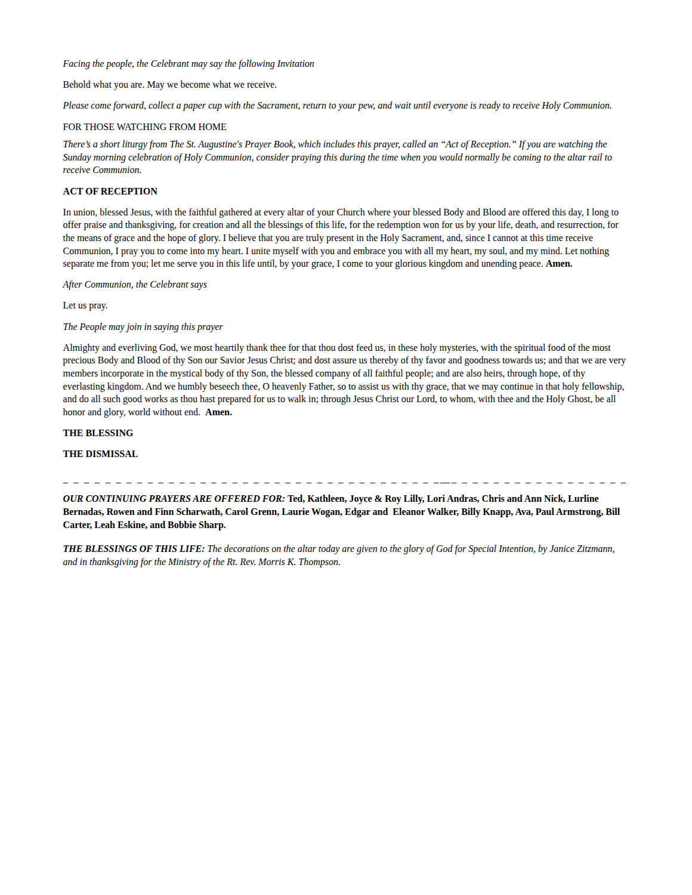Facing the people, the Celebrant may say the following Invitation
Behold what you are. May we become what we receive.
Please come forward, collect a paper cup with the Sacrament, return to your pew, and wait until everyone is ready to receive Holy Communion.
FOR THOSE WATCHING FROM HOME
There’s a short liturgy from The St. Augustine's Prayer Book, which includes this prayer, called an “Act of Reception.” If you are watching the Sunday morning celebration of Holy Communion, consider praying this during the time when you would normally be coming to the altar rail to receive Communion.
ACT OF RECEPTION
In union, blessed Jesus, with the faithful gathered at every altar of your Church where your blessed Body and Blood are offered this day, I long to offer praise and thanksgiving, for creation and all the blessings of this life, for the redemption won for us by your life, death, and resurrection, for the means of grace and the hope of glory. I believe that you are truly present in the Holy Sacrament, and, since I cannot at this time receive Communion, I pray you to come into my heart. I unite myself with you and embrace you with all my heart, my soul, and my mind. Let nothing separate me from you; let me serve you in this life until, by your grace, I come to your glorious kingdom and unending peace. Amen.
After Communion, the Celebrant says
Let us pray.
The People may join in saying this prayer
Almighty and everliving God, we most heartily thank thee for that thou dost feed us, in these holy mysteries, with the spiritual food of the most precious Body and Blood of thy Son our Savior Jesus Christ; and dost assure us thereby of thy favor and goodness towards us; and that we are very members incorporate in the mystical body of thy Son, the blessed company of all faithful people; and are also heirs, through hope, of thy everlasting kingdom. And we humbly beseech thee, O heavenly Father, so to assist us with thy grace, that we may continue in that holy fellowship, and do all such good works as thou hast prepared for us to walk in; through Jesus Christ our Lord, to whom, with thee and the Holy Ghost, be all honor and glory, world without end. Amen.
THE BLESSING
THE DISMISSAL
– – – – – – – – – – – – – – – – – – – – – – – – – – – – – – – – – – – –—– – – – – – – – – – – – – – – – – – – – – –
OUR CONTINUING PRAYERS ARE OFFERED FOR: Ted, Kathleen, Joyce & Roy Lilly, Lori Andras, Chris and Ann Nick, Lurline Bernadas, Rowen and Finn Scharwath, Carol Grenn, Laurie Wogan, Edgar and Eleanor Walker, Billy Knapp, Ava, Paul Armstrong, Bill Carter, Leah Eskine, and Bobbie Sharp.
THE BLESSINGS OF THIS LIFE: The decorations on the altar today are given to the glory of God for Special Intention, by Janice Zitzmann, and in thanksgiving for the Ministry of the Rt. Rev. Morris K. Thompson.